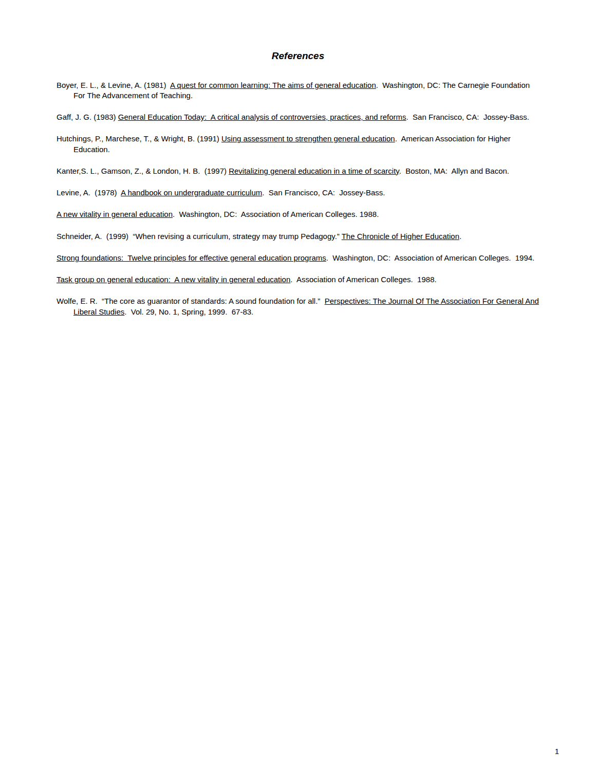References
Boyer, E. L., & Levine, A. (1981) A quest for common learning: The aims of general education. Washington, DC: The Carnegie Foundation For The Advancement of Teaching.
Gaff, J. G. (1983) General Education Today: A critical analysis of controversies, practices, and reforms. San Francisco, CA: Jossey-Bass.
Hutchings, P., Marchese, T., & Wright, B. (1991) Using assessment to strengthen general education. American Association for Higher Education.
Kanter,S. L., Gamson, Z., & London, H. B. (1997) Revitalizing general education in a time of scarcity. Boston, MA: Allyn and Bacon.
Levine, A. (1978) A handbook on undergraduate curriculum. San Francisco, CA: Jossey-Bass.
A new vitality in general education. Washington, DC: Association of American Colleges. 1988.
Schneider, A. (1999) “When revising a curriculum, strategy may trump Pedagogy.” The Chronicle of Higher Education.
Strong foundations: Twelve principles for effective general education programs. Washington, DC: Association of American Colleges. 1994.
Task group on general education: A new vitality in general education. Association of American Colleges. 1988.
Wolfe, E. R. “The core as guarantor of standards: A sound foundation for all.” Perspectives: The Journal Of The Association For General And Liberal Studies. Vol. 29, No. 1, Spring, 1999. 67-83.
1